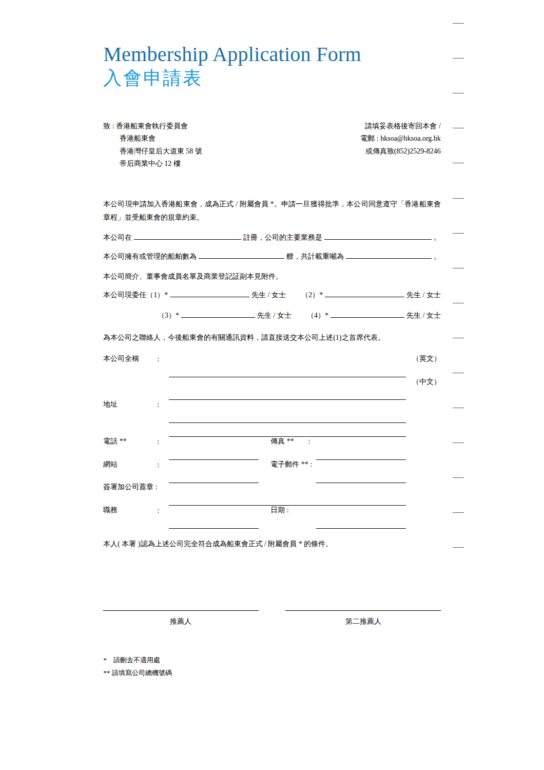Membership Application Form入會申請表
致 : 香港船東會執行委員會 　　 香港船東會 　　 香港灣仔皇后大道東 58 號 　　 帝后商業中心 12 樓
請填妥表格後寄回本會 /
電郵 : hksoa@hksoa.org.hk
或傳真致(852)2529-8246
本公司現申請加入香港船東會，成為正式 / 附屬會員 *。申請一旦獲得批準，本公司同意遵守「香港船東會章程」並受船東會的規章約束。
本公司在 註冊，公司的主要業務是 。
本公司擁有或管理的船舶數為 艘，共計載重噸為 。
本公司簡介、董事會成員名單及商業登記証副本見附件。
本公司現委任 （1）* 先生 / 女士 （2）* 先生 / 女士
（3）* 先生 / 女士 （4）* 先生 / 女士
為本公司之聯絡人，今後船東會的有關通訊資料，請直接送交本公司上述(1)之首席代表。
| 本公司全稱 | : | | （英文） |
| | | | （中文） |
| 地址 | : | | |
| 電話 ** | : | | 傳真 ** : | | |
| 網站 | : | | 電子郵件 ** : | | |
| 簽署加公司蓋章 : | | | |
| 職務 | : | | 日期 : | | |
本人( 本署 )認為上述公司完全符合成為船東會正式 / 附屬會員 * 的條件。
推薦人
第二推薦人
*　請刪去不適用處
** 請填寫公司總機號碼